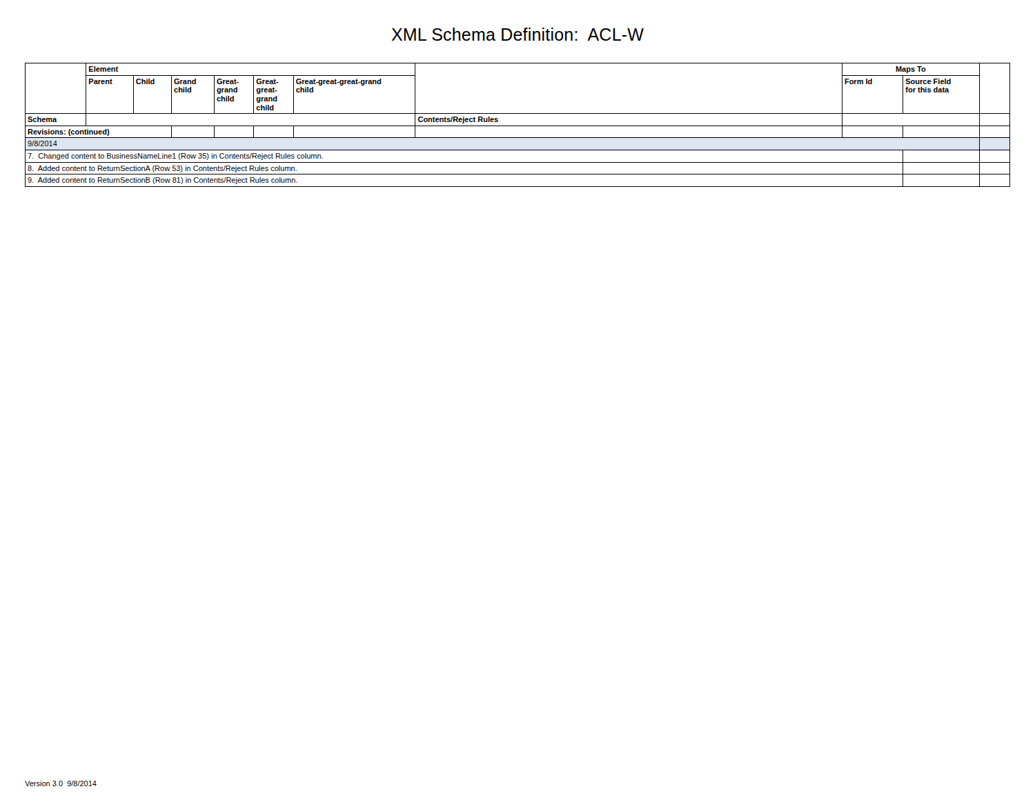XML Schema Definition: ACL-W
| | Element | | Maps To | |
| --- | --- | --- | --- | --- |
| Parent | Child | Grand child | Great- grand child | Great- great- grand child | Great-great-great-grand child | Form Id | Source Field for this data |
| Schema | | Contents/Reject Rules | | |
| Revisions: (continued) | | | | | | | | |
| 9/8/2014 | |
| 7. Changed content to BusinessNameLine1 (Row 35) in Contents/Reject Rules column. | | |
| 8. Added content to ReturnSectionA (Row 53) in Contents/Reject Rules column. | | |
| 9. Added content to ReturnSectionB (Row 81) in Contents/Reject Rules column. | | |
Version 3.0 9/8/2014